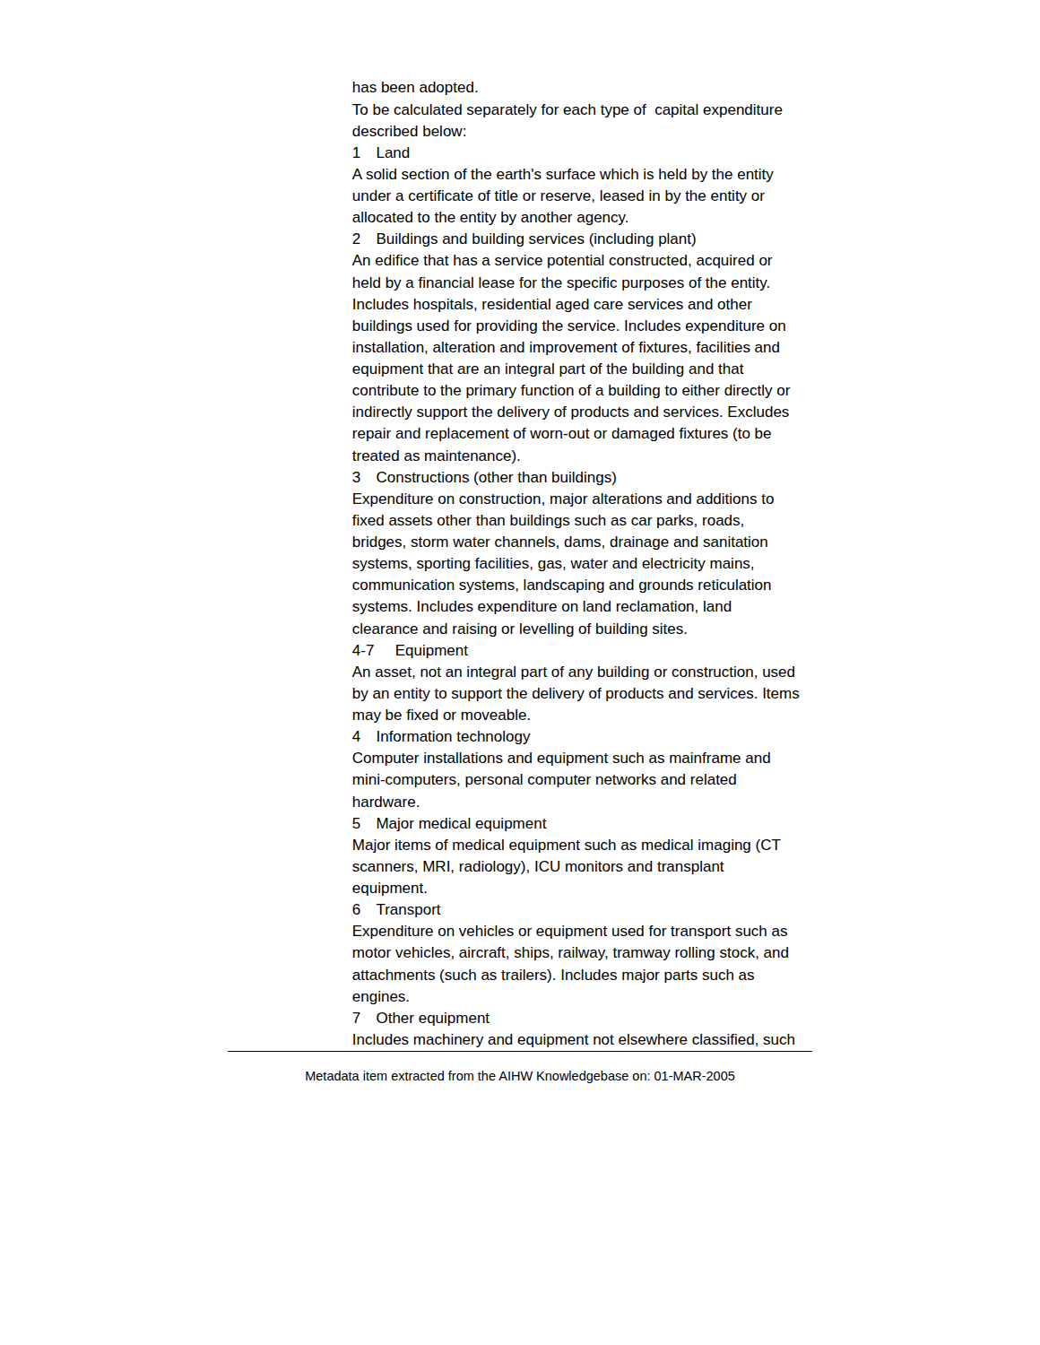has been adopted.
To be calculated separately for each type of capital expenditure described below:
1 Land
A solid section of the earth's surface which is held by the entity under a certificate of title or reserve, leased in by the entity or allocated to the entity by another agency.
2 Buildings and building services (including plant)
An edifice that has a service potential constructed, acquired or held by a financial lease for the specific purposes of the entity. Includes hospitals, residential aged care services and other buildings used for providing the service. Includes expenditure on installation, alteration and improvement of fixtures, facilities and equipment that are an integral part of the building and that contribute to the primary function of a building to either directly or indirectly support the delivery of products and services. Excludes repair and replacement of worn-out or damaged fixtures (to be treated as maintenance).
3 Constructions (other than buildings)
Expenditure on construction, major alterations and additions to fixed assets other than buildings such as car parks, roads, bridges, storm water channels, dams, drainage and sanitation systems, sporting facilities, gas, water and electricity mains, communication systems, landscaping and grounds reticulation systems. Includes expenditure on land reclamation, land clearance and raising or levelling of building sites.
4-7 Equipment
An asset, not an integral part of any building or construction, used by an entity to support the delivery of products and services. Items may be fixed or moveable.
4 Information technology
Computer installations and equipment such as mainframe and mini-computers, personal computer networks and related hardware.
5 Major medical equipment
Major items of medical equipment such as medical imaging (CT scanners, MRI, radiology), ICU monitors and transplant equipment.
6 Transport
Expenditure on vehicles or equipment used for transport such as motor vehicles, aircraft, ships, railway, tramway rolling stock, and attachments (such as trailers). Includes major parts such as engines.
7 Other equipment
Includes machinery and equipment not elsewhere classified, such
Metadata item extracted from the AIHW Knowledgebase on: 01-MAR-2005